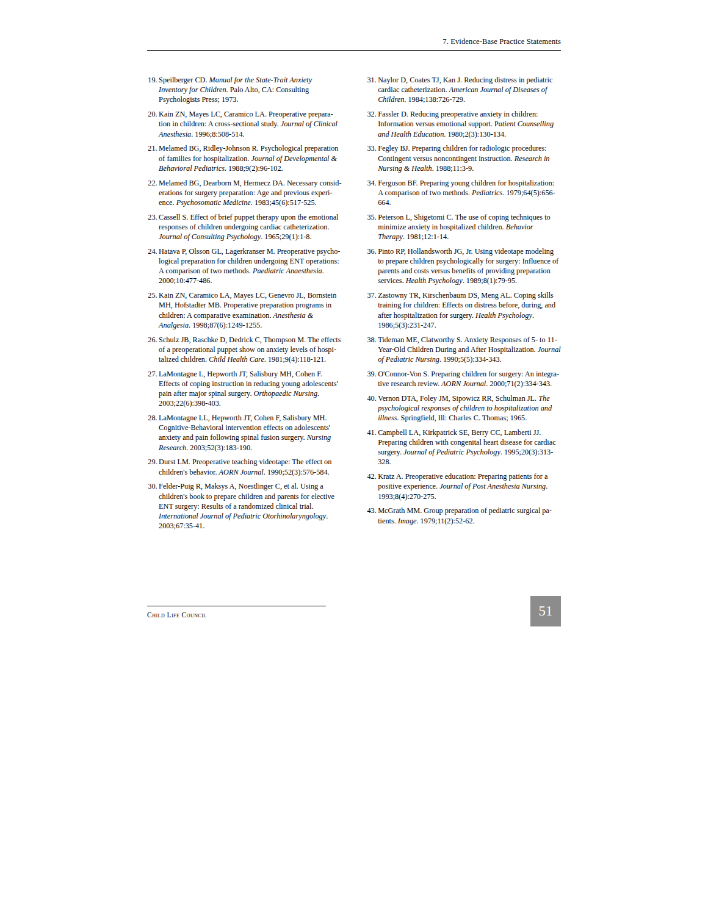7. Evidence-Base Practice Statements
19. Speilberger CD. Manual for the State-Trait Anxiety Inventory for Children. Palo Alto, CA: Consulting Psychologists Press; 1973.
20. Kain ZN, Mayes LC, Caramico LA. Preoperative preparation in children: A cross-sectional study. Journal of Clinical Anesthesia. 1996;8:508-514.
21. Melamed BG, Ridley-Johnson R. Psychological preparation of families for hospitalization. Journal of Developmental & Behavioral Pediatrics. 1988;9(2):96-102.
22. Melamed BG, Dearborn M, Hermecz DA. Necessary considerations for surgery preparation: Age and previous experience. Psychosomatic Medicine. 1983;45(6):517-525.
23. Cassell S. Effect of brief puppet therapy upon the emotional responses of children undergoing cardiac catheterization. Journal of Consulting Psychology. 1965;29(1):1-8.
24. Hatava P, Olsson GL, Lagerkranser M. Preoperative psychological preparation for children undergoing ENT operations: A comparison of two methods. Paediatric Anaesthesia. 2000;10:477-486.
25. Kain ZN, Caramico LA, Mayes LC, Genevro JL, Bornstein MH, Hofstadter MB. Properative preparation programs in children: A comparative examination. Anesthesia & Analgesia. 1998;87(6):1249-1255.
26. Schulz JB, Raschke D, Dedrick C, Thompson M. The effects of a preoperational puppet show on anxiety levels of hospitalized children. Child Health Care. 1981;9(4):118-121.
27. LaMontagne L, Hepworth JT, Salisbury MH, Cohen F. Effects of coping instruction in reducing young adolescents' pain after major spinal surgery. Orthopaedic Nursing. 2003;22(6):398-403.
28. LaMontagne LL, Hepworth JT, Cohen F, Salisbury MH. Cognitive-Behavioral intervention effects on adolescents' anxiety and pain following spinal fusion surgery. Nursing Research. 2003;52(3):183-190.
29. Durst LM. Preoperative teaching videotape: The effect on children's behavior. AORN Journal. 1990;52(3):576-584.
30. Felder-Puig R, Maksys A, Noestlinger C, et al. Using a children's book to prepare children and parents for elective ENT surgery: Results of a randomized clinical trial. International Journal of Pediatric Otorhinolaryngology. 2003;67:35-41.
31. Naylor D, Coates TJ, Kan J. Reducing distress in pediatric cardiac catheterization. American Journal of Diseases of Children. 1984;138:726-729.
32. Fassler D. Reducing preoperative anxiety in children: Information versus emotional support. Patient Counselling and Health Education. 1980;2(3):130-134.
33. Fegley BJ. Preparing children for radiologic procedures: Contingent versus noncontingent instruction. Research in Nursing & Health. 1988;11:3-9.
34. Ferguson BF. Preparing young children for hospitalization: A comparison of two methods. Pediatrics. 1979;64(5):656-664.
35. Peterson L, Shigetomi C. The use of coping techniques to minimize anxiety in hospitalized children. Behavior Therapy. 1981;12:1-14.
36. Pinto RP, Hollandsworth JG, Jr. Using videotape modeling to prepare children psychologically for surgery: Influence of parents and costs versus benefits of providing preparation services. Health Psychology. 1989;8(1):79-95.
37. Zastowny TR, Kirschenbaum DS, Meng AL. Coping skills training for children: Effects on distress before, during, and after hospitalization for surgery. Health Psychology. 1986;5(3):231-247.
38. Tideman ME, Clatworthy S. Anxiety Responses of 5- to 11-Year-Old Children During and After Hospitalization. Journal of Pediatric Nursing. 1990;5(5):334-343.
39. O'Connor-Von S. Preparing children for surgery: An integrative research review. AORN Journal. 2000;71(2):334-343.
40. Vernon DTA, Foley JM, Sipowicz RR, Schulman JL. The psychological responses of children to hospitalization and illness. Springfield, Ill: Charles C. Thomas; 1965.
41. Campbell LA, Kirkpatrick SE, Berry CC, Lamberti JJ. Preparing children with congenital heart disease for cardiac surgery. Journal of Pediatric Psychology. 1995;20(3):313-328.
42. Kratz A. Preoperative education: Preparing patients for a positive experience. Journal of Post Anesthesia Nursing. 1993;8(4):270-275.
43. McGrath MM. Group preparation of pediatric surgical patients. Image. 1979;11(2):52-62.
Child Life Council
51